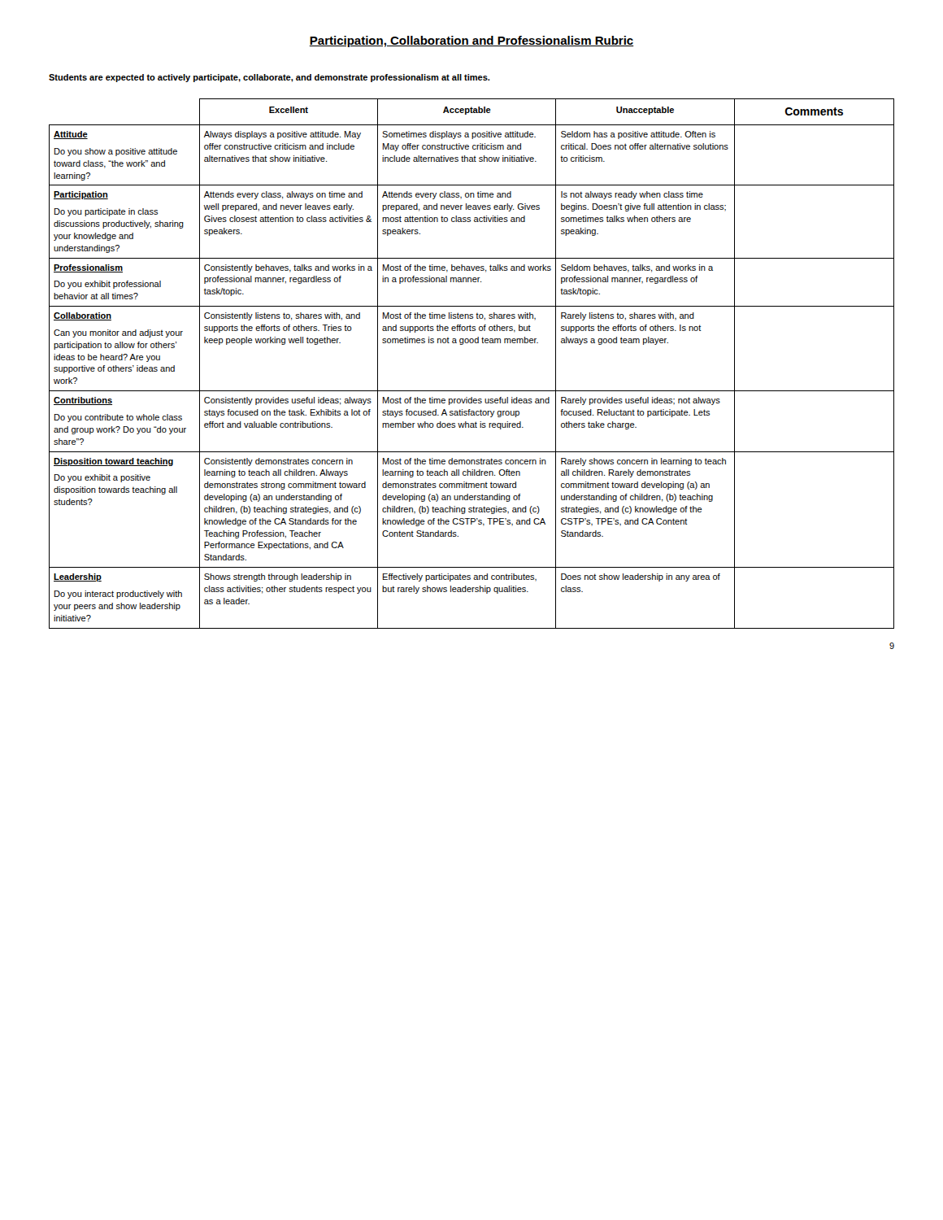Participation, Collaboration and Professionalism Rubric
Students are expected to actively participate, collaborate, and demonstrate professionalism at all times.
| | Excellent | Acceptable | Unacceptable | Comments |
| --- | --- | --- | --- | --- |
| Attitude Do you show a positive attitude toward class, “the work” and learning? | Always displays a positive attitude. May offer constructive criticism and include alternatives that show initiative. | Sometimes displays a positive attitude. May offer constructive criticism and include alternatives that show initiative. | Seldom has a positive attitude. Often is critical. Does not offer alternative solutions to criticism. | |
| Participation Do you participate in class discussions productively, sharing your knowledge and understandings? | Attends every class, always on time and well prepared, and never leaves early. Gives closest attention to class activities & speakers. | Attends every class, on time and prepared, and never leaves early. Gives most attention to class activities and speakers. | Is not always ready when class time begins. Doesn’t give full attention in class; sometimes talks when others are speaking. | |
| Professionalism Do you exhibit professional behavior at all times? | Consistently behaves, talks and works in a professional manner, regardless of task/topic. | Most of the time, behaves, talks and works in a professional manner. | Seldom behaves, talks, and works in a professional manner, regardless of task/topic. | |
| Collaboration Can you monitor and adjust your participation to allow for others’ ideas to be heard? Are you supportive of others’ ideas and work? | Consistently listens to, shares with, and supports the efforts of others. Tries to keep people working well together. | Most of the time listens to, shares with, and supports the efforts of others, but sometimes is not a good team member. | Rarely listens to, shares with, and supports the efforts of others. Is not always a good team player. | |
| Contributions Do you contribute to whole class and group work? Do you “do your share”? | Consistently provides useful ideas; always stays focused on the task. Exhibits a lot of effort and valuable contributions. | Most of the time provides useful ideas and stays focused. A satisfactory group member who does what is required. | Rarely provides useful ideas; not always focused. Reluctant to participate. Lets others take charge. | |
| Disposition toward teaching Do you exhibit a positive disposition towards teaching all students? | Consistently demonstrates concern in learning to teach all children. Always demonstrates strong commitment toward developing (a) an understanding of children, (b) teaching strategies, and (c) knowledge of the CA Standards for the Teaching Profession, Teacher Performance Expectations, and CA Standards. | Most of the time demonstrates concern in learning to teach all children. Often demonstrates commitment toward developing (a) an understanding of children, (b) teaching strategies, and (c) knowledge of the CSTP’s, TPE’s, and CA Content Standards. | Rarely shows concern in learning to teach all children. Rarely demonstrates commitment toward developing (a) an understanding of children, (b) teaching strategies, and (c) knowledge of the CSTP’s, TPE’s, and CA Content Standards. | |
| Leadership Do you interact productively with your peers and show leadership initiative? | Shows strength through leadership in class activities; other students respect you as a leader. | Effectively participates and contributes, but rarely shows leadership qualities. | Does not show leadership in any area of class. | |
9